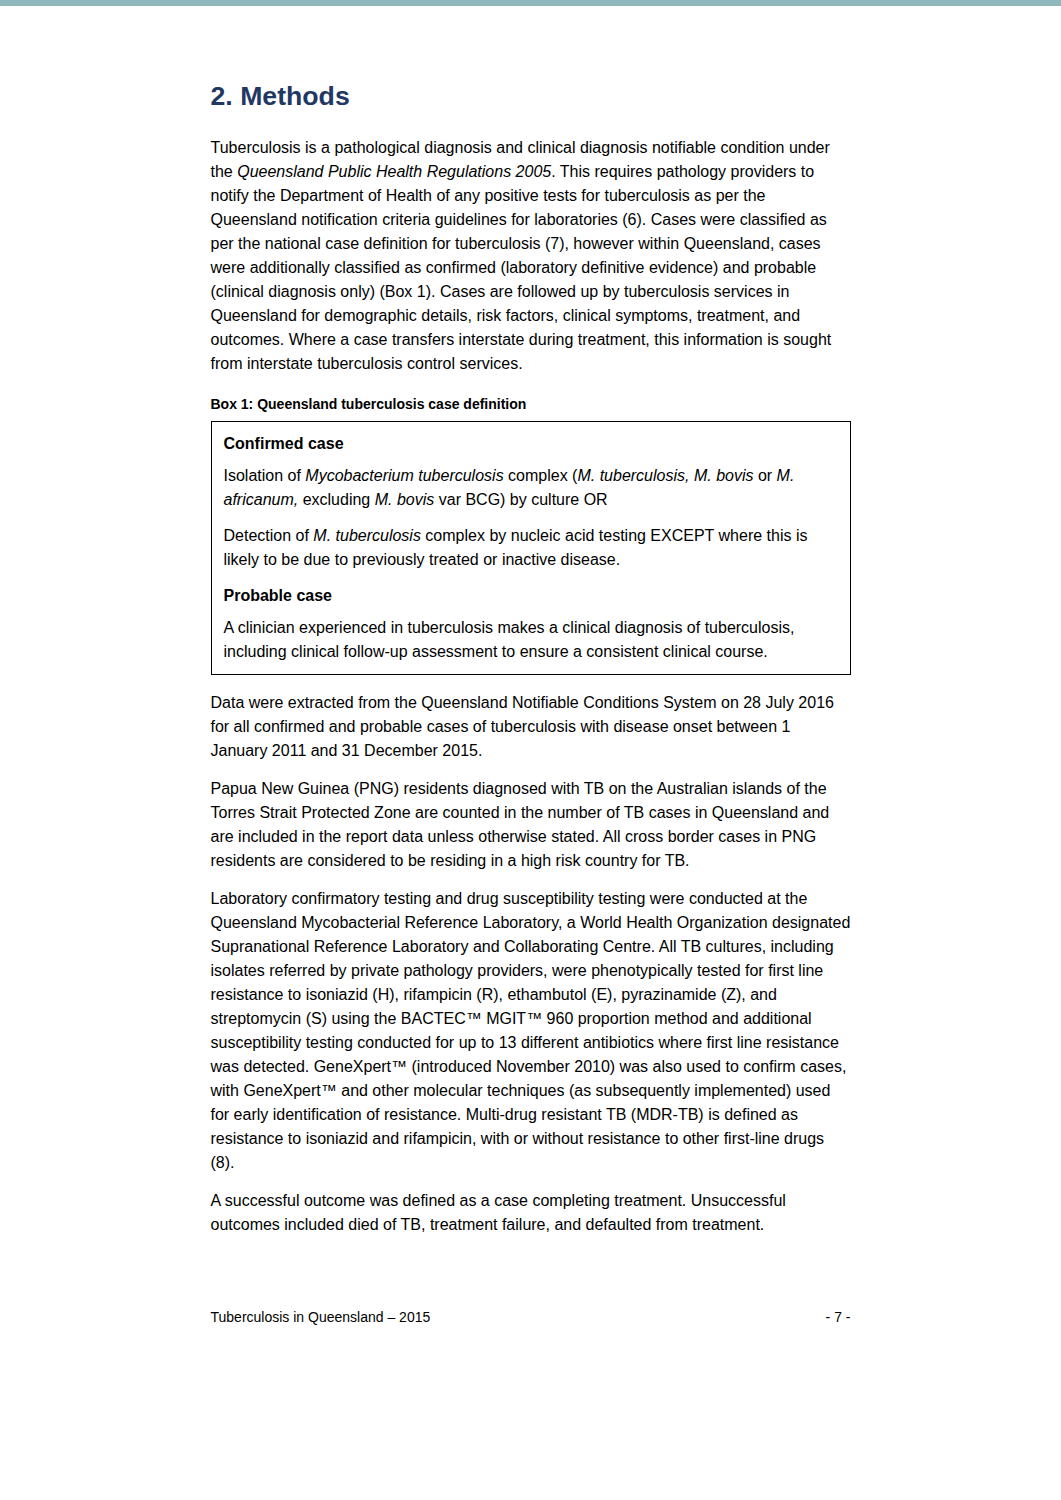2. Methods
Tuberculosis is a pathological diagnosis and clinical diagnosis notifiable condition under the Queensland Public Health Regulations 2005. This requires pathology providers to notify the Department of Health of any positive tests for tuberculosis as per the Queensland notification criteria guidelines for laboratories (6). Cases were classified as per the national case definition for tuberculosis (7), however within Queensland, cases were additionally classified as confirmed (laboratory definitive evidence) and probable (clinical diagnosis only) (Box 1). Cases are followed up by tuberculosis services in Queensland for demographic details, risk factors, clinical symptoms, treatment, and outcomes. Where a case transfers interstate during treatment, this information is sought from interstate tuberculosis control services.
Box 1: Queensland tuberculosis case definition
Confirmed case
Isolation of Mycobacterium tuberculosis complex (M. tuberculosis, M. bovis or M. africanum, excluding M. bovis var BCG) by culture OR
Detection of M. tuberculosis complex by nucleic acid testing EXCEPT where this is likely to be due to previously treated or inactive disease.
Probable case
A clinician experienced in tuberculosis makes a clinical diagnosis of tuberculosis, including clinical follow-up assessment to ensure a consistent clinical course.
Data were extracted from the Queensland Notifiable Conditions System on 28 July 2016 for all confirmed and probable cases of tuberculosis with disease onset between 1 January 2011 and 31 December 2015.
Papua New Guinea (PNG) residents diagnosed with TB on the Australian islands of the Torres Strait Protected Zone are counted in the number of TB cases in Queensland and are included in the report data unless otherwise stated. All cross border cases in PNG residents are considered to be residing in a high risk country for TB.
Laboratory confirmatory testing and drug susceptibility testing were conducted at the Queensland Mycobacterial Reference Laboratory, a World Health Organization designated Supranational Reference Laboratory and Collaborating Centre. All TB cultures, including isolates referred by private pathology providers, were phenotypically tested for first line resistance to isoniazid (H), rifampicin (R), ethambutol (E), pyrazinamide (Z), and streptomycin (S) using the BACTEC™ MGIT™ 960 proportion method and additional susceptibility testing conducted for up to 13 different antibiotics where first line resistance was detected. GeneXpert™ (introduced November 2010) was also used to confirm cases, with GeneXpert™ and other molecular techniques (as subsequently implemented) used for early identification of resistance. Multi-drug resistant TB (MDR-TB) is defined as resistance to isoniazid and rifampicin, with or without resistance to other first-line drugs (8).
A successful outcome was defined as a case completing treatment. Unsuccessful outcomes included died of TB, treatment failure, and defaulted from treatment.
Tuberculosis in Queensland – 2015 - 7 -